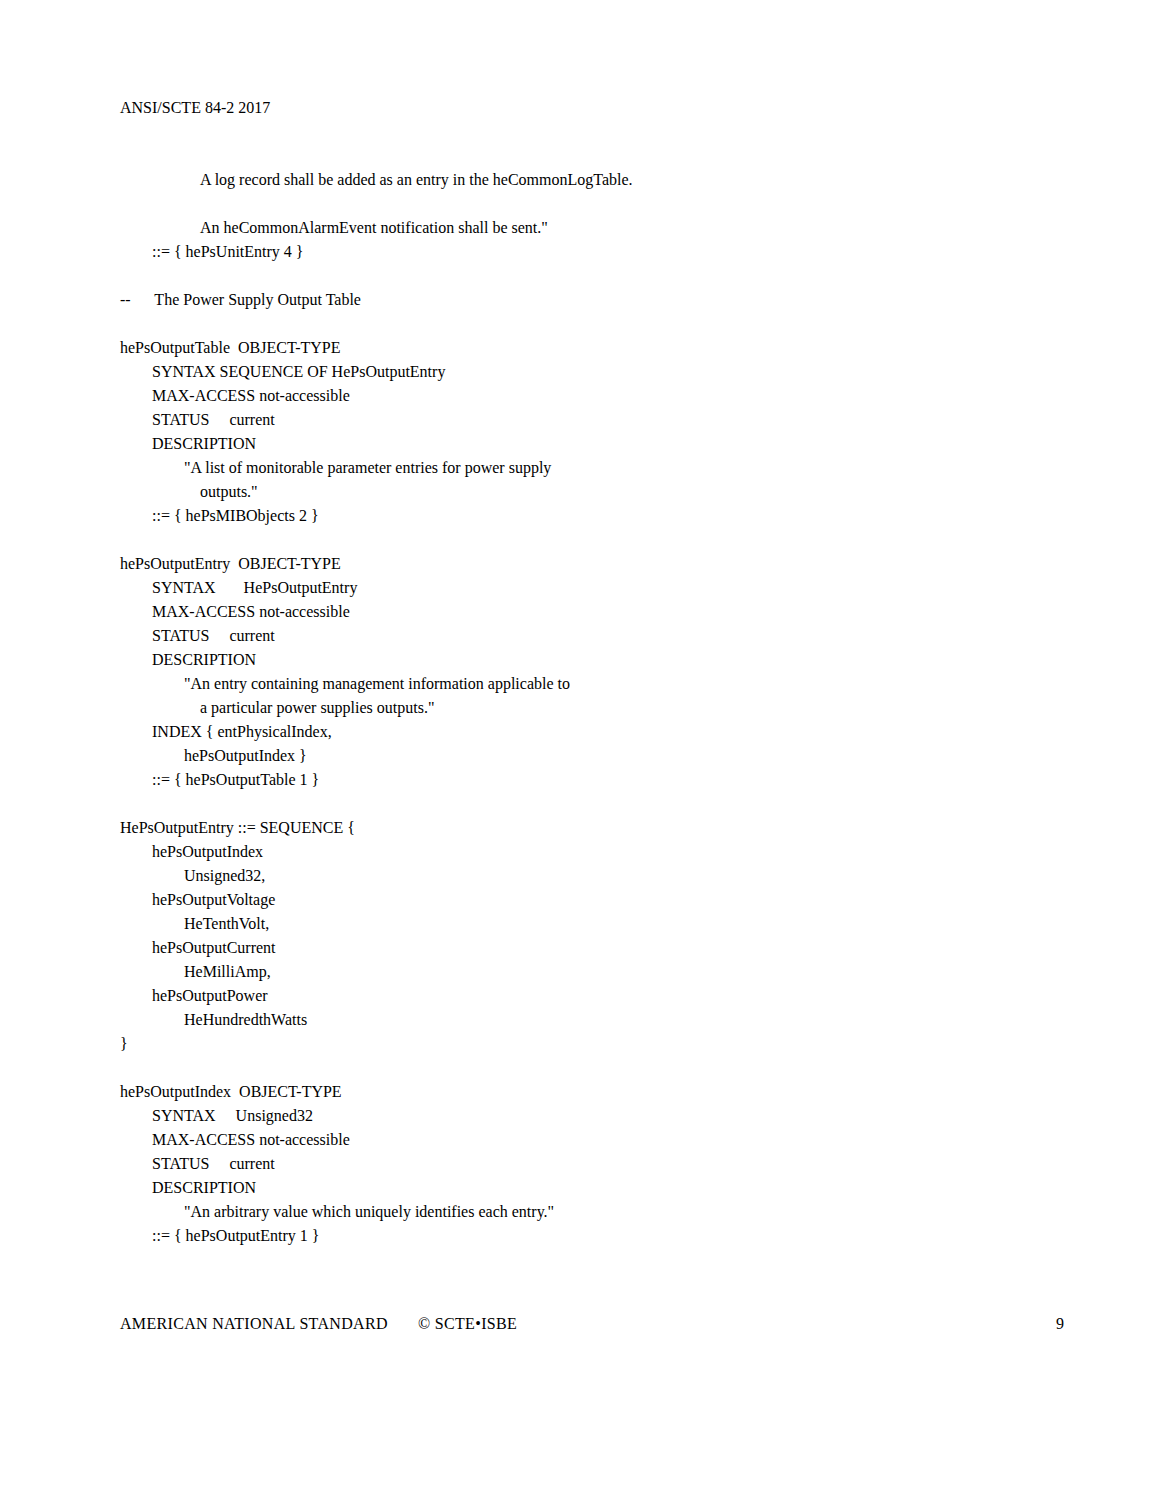ANSI/SCTE 84-2 2017
                    A log record shall be added as an entry in the heCommonLogTable.

                    An heCommonAlarmEvent notification shall be sent."
        ::= { hePsUnitEntry 4 }

--      The Power Supply Output Table

hePsOutputTable  OBJECT-TYPE
        SYNTAX SEQUENCE OF HePsOutputEntry
        MAX-ACCESS not-accessible
        STATUS     current
        DESCRIPTION
                "A list of monitorable parameter entries for power supply
                    outputs."
        ::= { hePsMIBObjects 2 }

hePsOutputEntry  OBJECT-TYPE
        SYNTAX       HePsOutputEntry
        MAX-ACCESS not-accessible
        STATUS     current
        DESCRIPTION
                "An entry containing management information applicable to
                    a particular power supplies outputs."
        INDEX { entPhysicalIndex,
                hePsOutputIndex }
        ::= { hePsOutputTable 1 }

HePsOutputEntry ::= SEQUENCE {
        hePsOutputIndex
                Unsigned32,
        hePsOutputVoltage
                HeTenthVolt,
        hePsOutputCurrent
                HeMilliAmp,
        hePsOutputPower
                HeHundredthWatts
}

hePsOutputIndex  OBJECT-TYPE
        SYNTAX     Unsigned32
        MAX-ACCESS not-accessible
        STATUS     current
        DESCRIPTION
                "An arbitrary value which uniquely identifies each entry."
        ::= { hePsOutputEntry 1 }
AMERICAN NATIONAL STANDARD © SCTE•ISBE 9